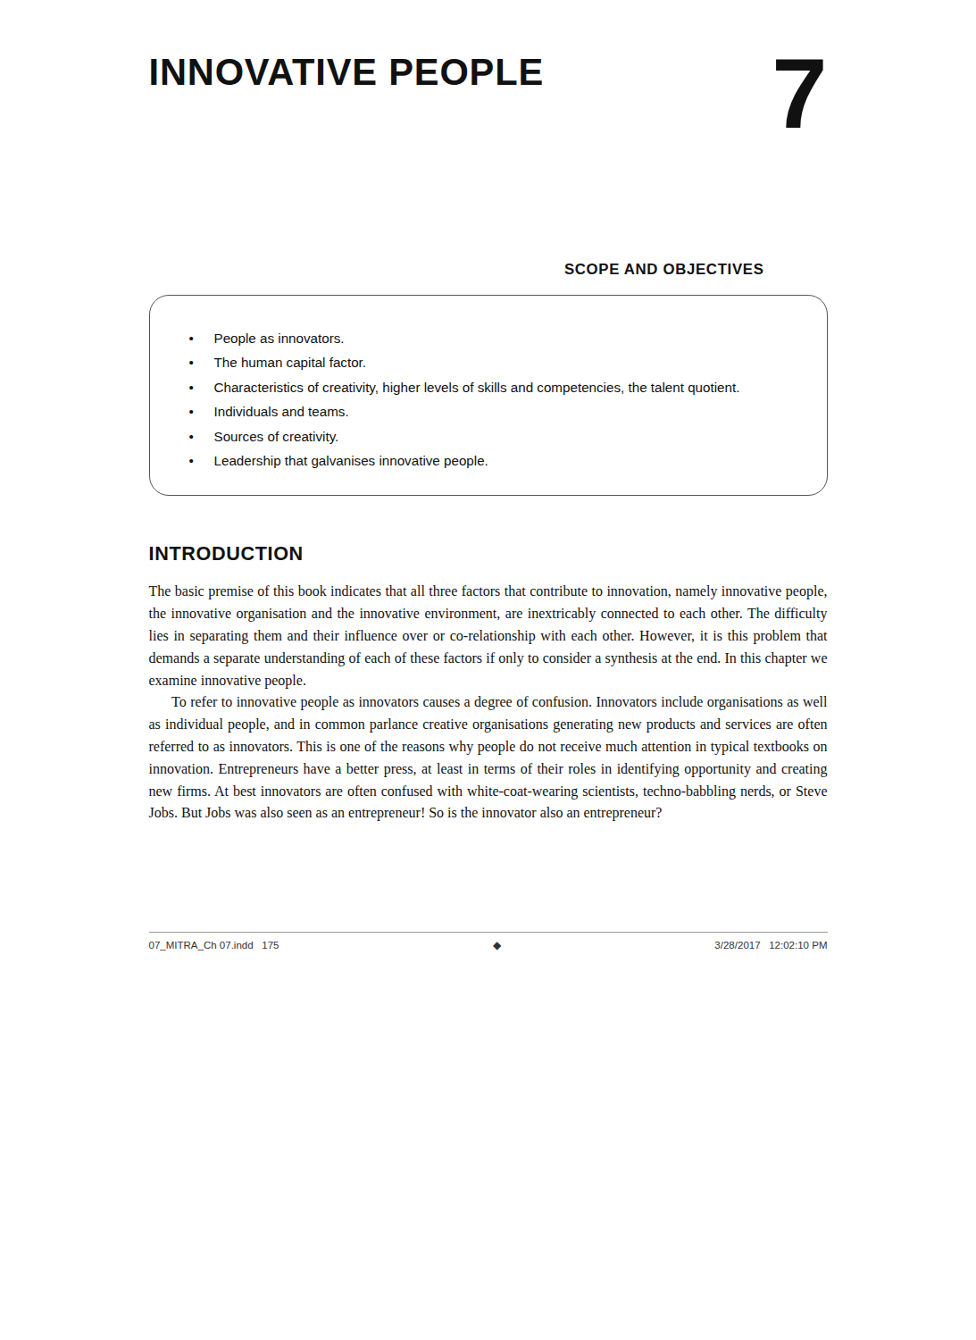Innovative People
7
Scope and Objectives
People as innovators.
The human capital factor.
Characteristics of creativity, higher levels of skills and competencies, the talent quotient.
Individuals and teams.
Sources of creativity.
Leadership that galvanises innovative people.
Introduction
The basic premise of this book indicates that all three factors that contribute to innovation, namely innovative people, the innovative organisation and the innovative environment, are inextricably connected to each other. The difficulty lies in separating them and their influence over or co-relationship with each other. However, it is this problem that demands a separate understanding of each of these factors if only to consider a synthesis at the end. In this chapter we examine innovative people.
To refer to innovative people as innovators causes a degree of confusion. Innovators include organisations as well as individual people, and in common parlance creative organisations generating new products and services are often referred to as innovators. This is one of the reasons why people do not receive much attention in typical textbooks on innovation. Entrepreneurs have a better press, at least in terms of their roles in identifying opportunity and creating new firms. At best innovators are often confused with white-coat-wearing scientists, techno-babbling nerds, or Steve Jobs. But Jobs was also seen as an entrepreneur! So is the innovator also an entrepreneur?
07_MITRA_Ch 07.indd 175 ◆ 3/28/2017 12:02:10 PM